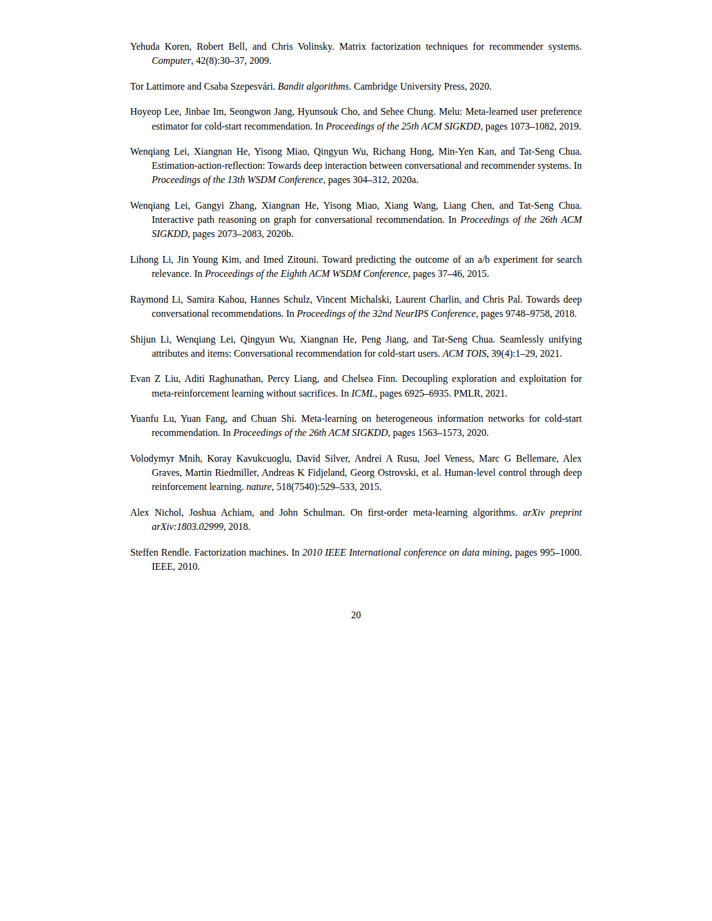Yehuda Koren, Robert Bell, and Chris Volinsky. Matrix factorization techniques for recommender systems. Computer, 42(8):30–37, 2009.
Tor Lattimore and Csaba Szepesvári. Bandit algorithms. Cambridge University Press, 2020.
Hoyeop Lee, Jinbae Im, Seongwon Jang, Hyunsouk Cho, and Sehee Chung. Melu: Meta-learned user preference estimator for cold-start recommendation. In Proceedings of the 25th ACM SIGKDD, pages 1073–1082, 2019.
Wenqiang Lei, Xiangnan He, Yisong Miao, Qingyun Wu, Richang Hong, Min-Yen Kan, and Tat-Seng Chua. Estimation-action-reflection: Towards deep interaction between conversational and recommender systems. In Proceedings of the 13th WSDM Conference, pages 304–312, 2020a.
Wenqiang Lei, Gangyi Zhang, Xiangnan He, Yisong Miao, Xiang Wang, Liang Chen, and Tat-Seng Chua. Interactive path reasoning on graph for conversational recommendation. In Proceedings of the 26th ACM SIGKDD, pages 2073–2083, 2020b.
Lihong Li, Jin Young Kim, and Imed Zitouni. Toward predicting the outcome of an a/b experiment for search relevance. In Proceedings of the Eighth ACM WSDM Conference, pages 37–46, 2015.
Raymond Li, Samira Kahou, Hannes Schulz, Vincent Michalski, Laurent Charlin, and Chris Pal. Towards deep conversational recommendations. In Proceedings of the 32nd NeurIPS Conference, pages 9748–9758, 2018.
Shijun Li, Wenqiang Lei, Qingyun Wu, Xiangnan He, Peng Jiang, and Tat-Seng Chua. Seamlessly unifying attributes and items: Conversational recommendation for cold-start users. ACM TOIS, 39(4):1–29, 2021.
Evan Z Liu, Aditi Raghunathan, Percy Liang, and Chelsea Finn. Decoupling exploration and exploitation for meta-reinforcement learning without sacrifices. In ICML, pages 6925–6935. PMLR, 2021.
Yuanfu Lu, Yuan Fang, and Chuan Shi. Meta-learning on heterogeneous information networks for cold-start recommendation. In Proceedings of the 26th ACM SIGKDD, pages 1563–1573, 2020.
Volodymyr Mnih, Koray Kavukcuoglu, David Silver, Andrei A Rusu, Joel Veness, Marc G Bellemare, Alex Graves, Martin Riedmiller, Andreas K Fidjeland, Georg Ostrovski, et al. Human-level control through deep reinforcement learning. nature, 518(7540):529–533, 2015.
Alex Nichol, Joshua Achiam, and John Schulman. On first-order meta-learning algorithms. arXiv preprint arXiv:1803.02999, 2018.
Steffen Rendle. Factorization machines. In 2010 IEEE International conference on data mining, pages 995–1000. IEEE, 2010.
20